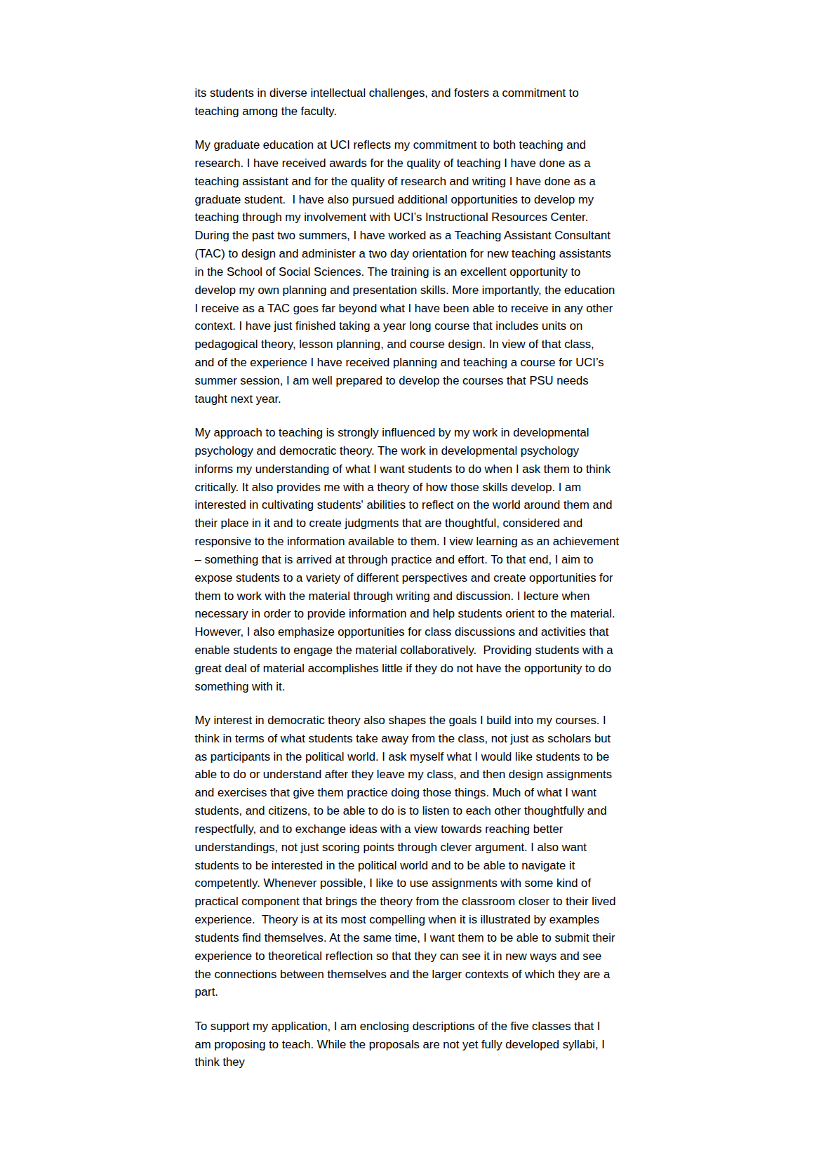its students in diverse intellectual challenges, and fosters a commitment to teaching among the faculty.
My graduate education at UCI reflects my commitment to both teaching and research. I have received awards for the quality of teaching I have done as a teaching assistant and for the quality of research and writing I have done as a graduate student. I have also pursued additional opportunities to develop my teaching through my involvement with UCI’s Instructional Resources Center. During the past two summers, I have worked as a Teaching Assistant Consultant (TAC) to design and administer a two day orientation for new teaching assistants in the School of Social Sciences. The training is an excellent opportunity to develop my own planning and presentation skills. More importantly, the education I receive as a TAC goes far beyond what I have been able to receive in any other context. I have just finished taking a year long course that includes units on pedagogical theory, lesson planning, and course design. In view of that class, and of the experience I have received planning and teaching a course for UCI’s summer session, I am well prepared to develop the courses that PSU needs taught next year.
My approach to teaching is strongly influenced by my work in developmental psychology and democratic theory. The work in developmental psychology informs my understanding of what I want students to do when I ask them to think critically. It also provides me with a theory of how those skills develop. I am interested in cultivating students' abilities to reflect on the world around them and their place in it and to create judgments that are thoughtful, considered and responsive to the information available to them. I view learning as an achievement – something that is arrived at through practice and effort. To that end, I aim to expose students to a variety of different perspectives and create opportunities for them to work with the material through writing and discussion. I lecture when necessary in order to provide information and help students orient to the material. However, I also emphasize opportunities for class discussions and activities that enable students to engage the material collaboratively. Providing students with a great deal of material accomplishes little if they do not have the opportunity to do something with it.
My interest in democratic theory also shapes the goals I build into my courses. I think in terms of what students take away from the class, not just as scholars but as participants in the political world. I ask myself what I would like students to be able to do or understand after they leave my class, and then design assignments and exercises that give them practice doing those things. Much of what I want students, and citizens, to be able to do is to listen to each other thoughtfully and respectfully, and to exchange ideas with a view towards reaching better understandings, not just scoring points through clever argument. I also want students to be interested in the political world and to be able to navigate it competently. Whenever possible, I like to use assignments with some kind of practical component that brings the theory from the classroom closer to their lived experience. Theory is at its most compelling when it is illustrated by examples students find themselves. At the same time, I want them to be able to submit their experience to theoretical reflection so that they can see it in new ways and see the connections between themselves and the larger contexts of which they are a part.
To support my application, I am enclosing descriptions of the five classes that I am proposing to teach. While the proposals are not yet fully developed syllabi, I think they